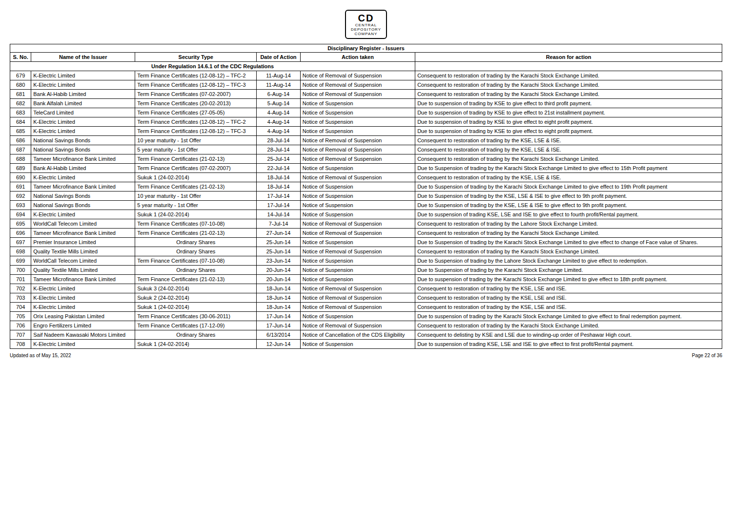CD CENTRAL
DEPOSITORY
COMPANY
Disciplinary Register - Issuers
| Under Regulation 14.6.1 of the CDC Regulations |
| S. No. | Name of the Issuer | Security Type | Date of Action | Action taken | Reason for action |
| 679 | K-Electric Limited | Term Finance Certificates (12-08-12) – TFC-2 | 11-Aug-14 | Notice of Removal of Suspension | Consequent to restoration of trading by the Karachi Stock Exchange Limited. |
| 680 | K-Electric Limited | Term Finance Certificates (12-08-12) – TFC-3 | 11-Aug-14 | Notice of Removal of Suspension | Consequent to restoration of trading by the Karachi Stock Exchange Limited. |
| 681 | Bank Al-Habib Limited | Term Finance Certificates (07-02-2007) | 6-Aug-14 | Notice of Removal of Suspension | Consequent to restoration of trading by the Karachi Stock Exchange Limited. |
| 682 | Bank Alfalah Limited | Term Finance Certificates (20-02-2013) | 5-Aug-14 | Notice of Suspension | Due to suspension of trading by KSE to give effect to third profit payment. |
| 683 | TeleCard Limited | Term Finance Certificates (27-05-05) | 4-Aug-14 | Notice of Suspension | Due to suspension of trading by KSE to give effect to 21st installment payment. |
| 684 | K-Electric Limited | Term Finance Certificates (12-08-12) – TFC-2 | 4-Aug-14 | Notice of Suspension | Due to suspension of trading by KSE to give effect to eight profit payment. |
| 685 | K-Electric Limited | Term Finance Certificates (12-08-12) – TFC-3 | 4-Aug-14 | Notice of Suspension | Due to suspension of trading by KSE to give effect to eight profit payment. |
| 686 | National Savings Bonds | 10 year maturity - 1st Offer | 28-Jul-14 | Notice of Removal of Suspension | Consequent to restoration of trading by the KSE, LSE & ISE. |
| 687 | National Savings Bonds | 5 year maturity - 1st Offer | 28-Jul-14 | Notice of Removal of Suspension | Consequent to restoration of trading by the KSE, LSE & ISE. |
| 688 | Tameer Microfinance Bank Limited | Term Finance Certificates (21-02-13) | 25-Jul-14 | Notice of Removal of Suspension | Consequent to restoration of trading by the Karachi Stock Exchange Limited. |
| 689 | Bank Al-Habib Limited | Term Finance Certificates (07-02-2007) | 22-Jul-14 | Notice of Suspension | Due to Suspension of trading by the Karachi Stock Exchange Limited to give effect to 15th Profit payment |
| 690 | K-Electric Limited | Sukuk 1 (24-02-2014) | 18-Jul-14 | Notice of Removal of Suspension | Consequent to restoration of trading by the KSE, LSE & ISE. |
| 691 | Tameer Microfinance Bank Limited | Term Finance Certificates (21-02-13) | 18-Jul-14 | Notice of Suspension | Due to Suspension of trading by the Karachi Stock Exchange Limited to give effect to 19th Profit payment |
| 692 | National Savings Bonds | 10 year maturity - 1st Offer | 17-Jul-14 | Notice of Suspension | Due to Suspension of trading by the KSE, LSE & ISE to give effect to 9th profit payment. |
| 693 | National Savings Bonds | 5 year maturity - 1st Offer | 17-Jul-14 | Notice of Suspension | Due to Suspension of trading by the KSE, LSE & ISE to give effect to 9th profit payment. |
| 694 | K-Electric Limited | Sukuk 1 (24-02-2014) | 14-Jul-14 | Notice of Suspension | Due to suspension of trading KSE, LSE and ISE to give effect to fourth profit/Rental payment. |
| 695 | WorldCall Telecom Limited | Term Finance Certificates (07-10-08) | 7-Jul-14 | Notice of Removal of Suspension | Consequent to restoration of trading by the Lahore Stock Exchange Limited. |
| 696 | Tameer Microfinance Bank Limited | Term Finance Certificates (21-02-13) | 27-Jun-14 | Notice of Removal of Suspension | Consequent to restoration of trading by the Karachi Stock Exchange Limited. |
| 697 | Premier Insurance Limited | Ordinary Shares | 25-Jun-14 | Notice of Suspension | Due to Suspension of trading by the Karachi Stock Exchange Limited to give effect to change of Face value of Shares. |
| 698 | Quality Textile Mills Limited | Ordinary Shares | 25-Jun-14 | Notice of Removal of Suspension | Consequent to restoration of trading by the Karachi Stock Exchange Limited. |
| 699 | WorldCall Telecom Limited | Term Finance Certificates (07-10-08) | 23-Jun-14 | Notice of Suspension | Due to Suspension of trading by the Lahore Stock Exchange Limited to give effect to redemption. |
| 700 | Quality Textile Mills Limited | Ordinary Shares | 20-Jun-14 | Notice of Suspension | Due to Suspension of trading by the Karachi Stock Exchange Limited. |
| 701 | Tameer Microfinance Bank Limited | Term Finance Certificates (21-02-13) | 20-Jun-14 | Notice of Suspension | Due to suspension of trading by the Karachi Stock Exchange Limited to give effect to 18th profit payment. |
| 702 | K-Electric Limited | Sukuk 3 (24-02-2014) | 18-Jun-14 | Notice of Removal of Suspension | Consequent to restoration of trading by the KSE, LSE and ISE. |
| 703 | K-Electric Limited | Sukuk 2 (24-02-2014) | 18-Jun-14 | Notice of Removal of Suspension | Consequent to restoration of trading by the KSE, LSE and ISE. |
| 704 | K-Electric Limited | Sukuk 1 (24-02-2014) | 18-Jun-14 | Notice of Removal of Suspension | Consequent to restoration of trading by the KSE, LSE and ISE. |
| 705 | Orix Leasing Pakistan Limited | Term Finance Certificates (30-06-2011) | 17-Jun-14 | Notice of Suspension | Due to suspension of trading by the Karachi Stock Exchange Limited to give effect to final redemption payment. |
| 706 | Engro Fertilizers Limited | Term Finance Certificates (17-12-09) | 17-Jun-14 | Notice of Removal of Suspension | Consequent to restoration of trading by the Karachi Stock Exchange Limited. |
| 707 | Saif Nadeem Kawasaki Motors Limited | Ordinary Shares | 6/13/2014 | Notice of Cancellation of the CDS Eligibility | Consequent to delisting by KSE and LSE due to winding-up order of Peshawar High court. |
| 708 | K-Electric Limited | Sukuk 1 (24-02-2014) | 12-Jun-14 | Notice of Suspension | Due to suspension of trading KSE, LSE and ISE to give effect to first profit/Rental payment. |
Updated as of May 15, 2022 Page 22 of 36